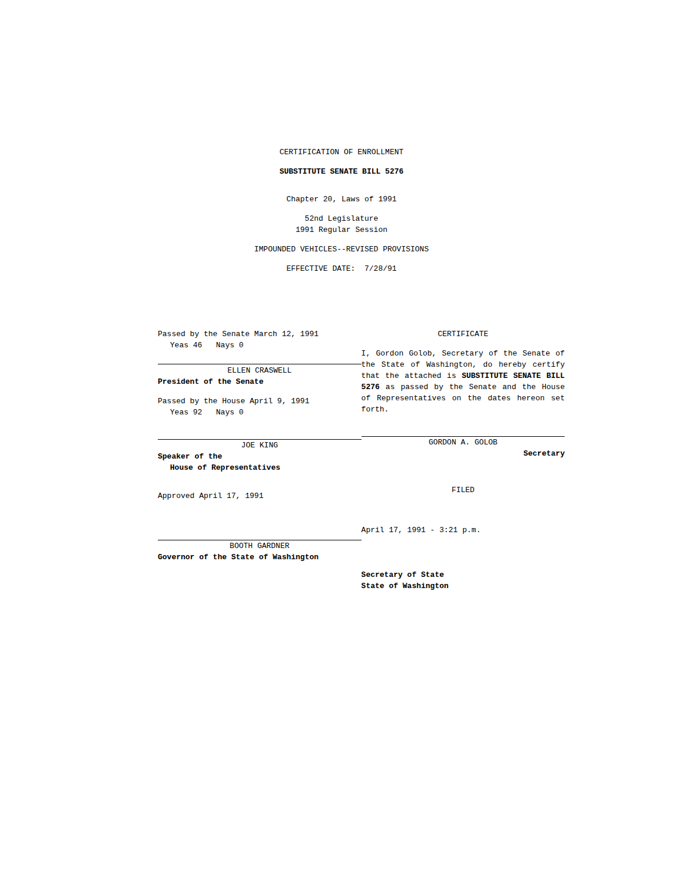CERTIFICATION OF ENROLLMENT
SUBSTITUTE SENATE BILL 5276
Chapter 20, Laws of 1991
52nd Legislature
1991 Regular Session
IMPOUNDED VEHICLES--REVISED PROVISIONS
EFFECTIVE DATE: 7/28/91
| Passed by the Senate March 12, 1991 Yeas 46 Nays 0 ELLEN CRASWELL President of the Senate Passed by the House April 9, 1991 Yeas 92 Nays 0 JOE KING Speaker of the House of Representatives Approved April 17, 1991 BOOTH GARDNER Governor of the State of Washington | | CERTIFICATE I, Gordon Golob, Secretary of the Senate of the State of Washington, do hereby certify that the attached is SUBSTITUTE SENATE BILL 5276 as passed by the Senate and the House of Representatives on the dates hereon set forth. GORDON A. GOLOB Secretary FILED April 17, 1991 - 3:21 p.m. Secretary of State State of Washington |